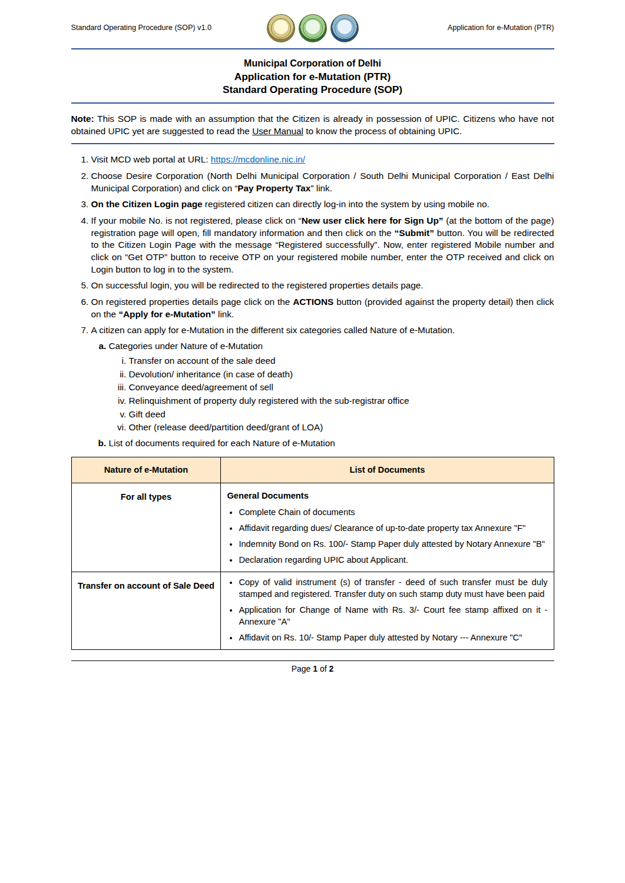Standard Operating Procedure (SOP) v1.0
Application for e-Mutation (PTR)
Municipal Corporation of Delhi
Application for e-Mutation (PTR)
Standard Operating Procedure (SOP)
Note: This SOP is made with an assumption that the Citizen is already in possession of UPIC. Citizens who have not obtained UPIC yet are suggested to read the User Manual to know the process of obtaining UPIC.
Visit MCD web portal at URL: https://mcdonline.nic.in/
Choose Desire Corporation (North Delhi Municipal Corporation / South Delhi Municipal Corporation / East Delhi Municipal Corporation) and click on “Pay Property Tax” link.
On the Citizen Login page registered citizen can directly log-in into the system by using mobile no.
If your mobile No. is not registered, please click on “New user click here for Sign Up” (at the bottom of the page) registration page will open, fill mandatory information and then click on the “Submit” button. You will be redirected to the Citizen Login Page with the message “Registered successfully”. Now, enter registered Mobile number and click on “Get OTP” button to receive OTP on your registered mobile number, enter the OTP received and click on Login button to log in to the system.
On successful login, you will be redirected to the registered properties details page.
On registered properties details page click on the ACTIONS button (provided against the property detail) then click on the “Apply for e-Mutation” link.
A citizen can apply for e-Mutation in the different six categories called Nature of e-Mutation.
Categories under Nature of e-Mutation
Transfer on account of the sale deed
Devolution/ inheritance (in case of death)
Conveyance deed/agreement of sell
Relinquishment of property duly registered with the sub-registrar office
Gift deed
Other (release deed/partition deed/grant of LOA)
List of documents required for each Nature of e-Mutation
| Nature of e-Mutation | List of Documents |
| --- | --- |
| For all types | General Documents Complete Chain of documents Affidavit regarding dues/ Clearance of up-to-date property tax Annexure "F" Indemnity Bond on Rs. 100/- Stamp Paper duly attested by Notary Annexure "B" Declaration regarding UPIC about Applicant. |
| Transfer on account of Sale Deed | Copy of valid instrument (s) of transfer - deed of such transfer must be duly stamped and registered. Transfer duty on such stamp duty must have been paid Application for Change of Name with Rs. 3/- Court fee stamp affixed on it - Annexure "A" Affidavit on Rs. 10/- Stamp Paper duly attested by Notary --- Annexure "C" |
Page 1 of 2